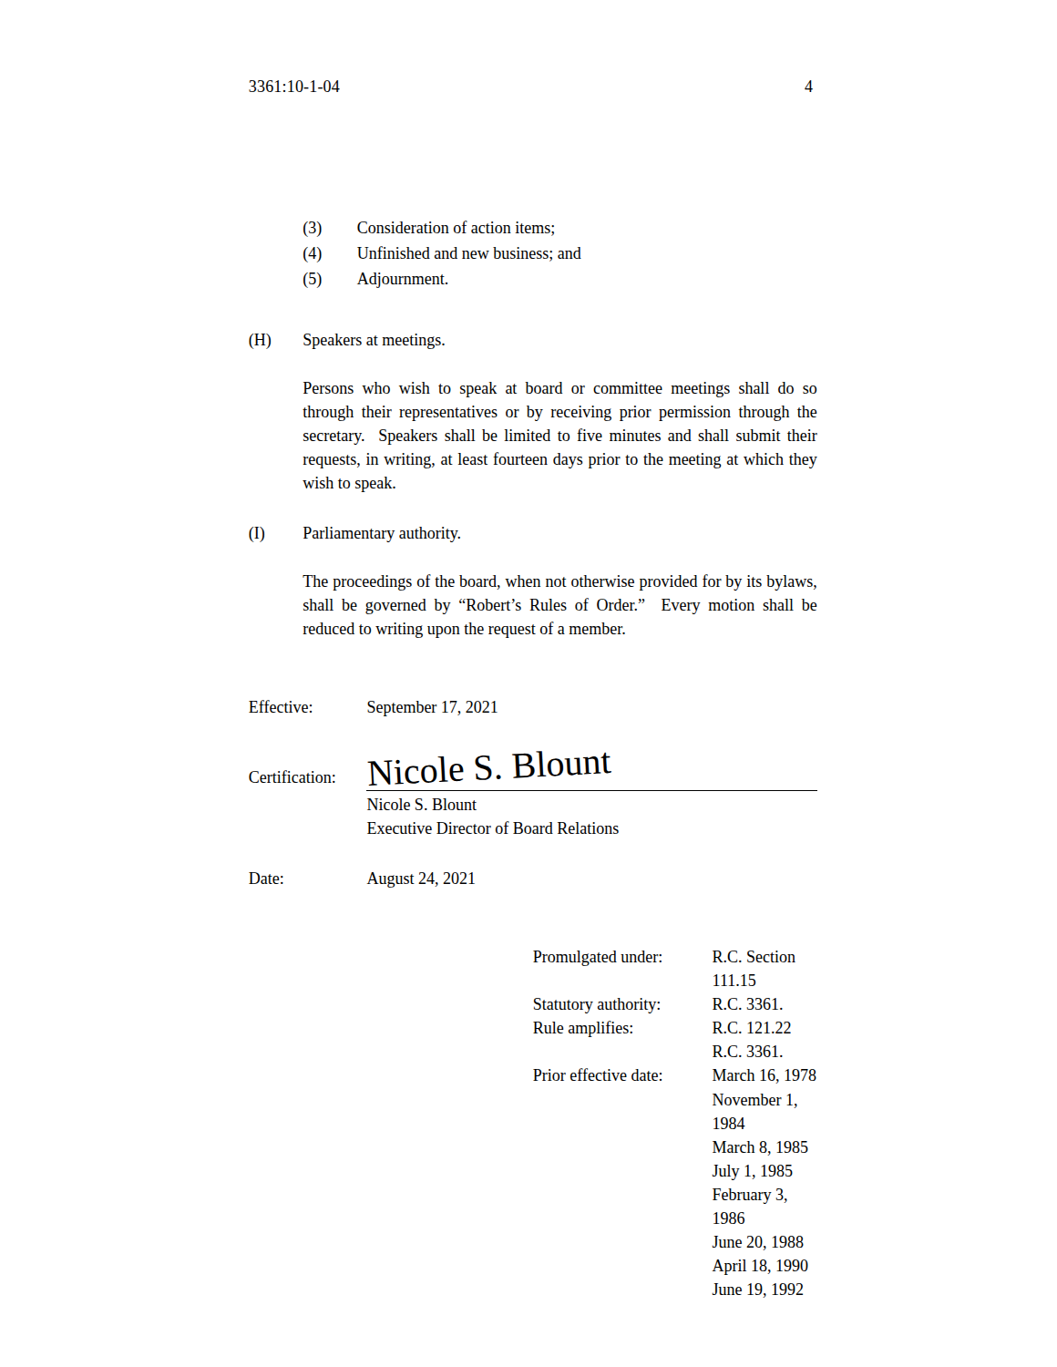3361:10-1-04
4
(3) Consideration of action items;
(4) Unfinished and new business; and
(5) Adjournment.
(H)
Speakers at meetings.
Persons who wish to speak at board or committee meetings shall do so through their representatives or by receiving prior permission through the secretary. Speakers shall be limited to five minutes and shall submit their requests, in writing, at least fourteen days prior to the meeting at which they wish to speak.
(I)
Parliamentary authority.
The proceedings of the board, when not otherwise provided for by its bylaws, shall be governed by “Robert’s Rules of Order.” Every motion shall be reduced to writing upon the request of a member.
Effective:
September 17, 2021
Certification:
Nicole S. Blount
Nicole S. Blount
Executive Director of Board Relations
Date:
August 24, 2021
Promulgated under:
R.C. Section 111.15
Statutory authority:
R.C. 3361.
Rule amplifies:
R.C. 121.22
R.C. 3361.
Prior effective date:
March 16, 1978
November 1, 1984
March 8, 1985
July 1, 1985
February 3, 1986
June 20, 1988
April 18, 1990
June 19, 1992